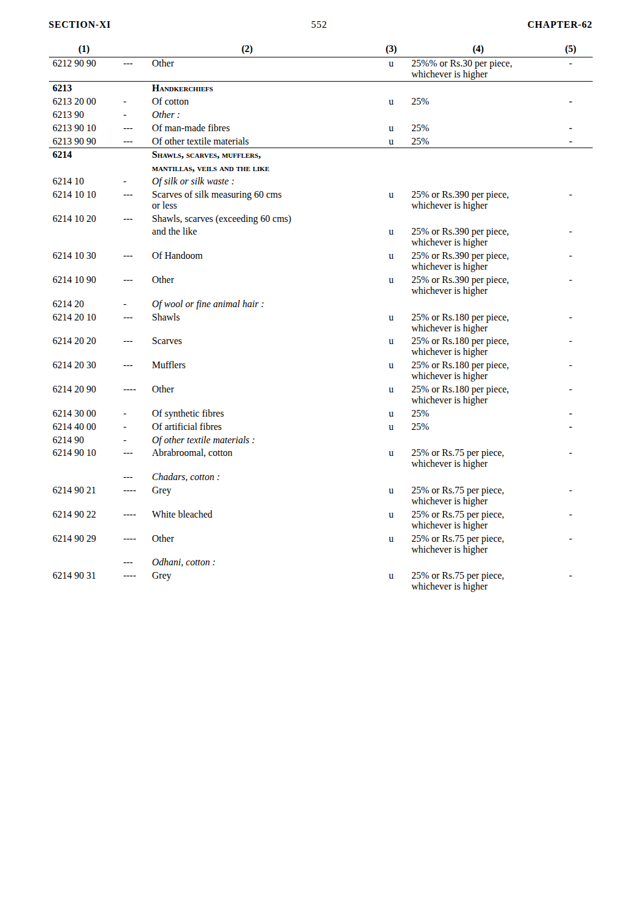SECTION-XI 552 CHAPTER-62
| (1) | (2) | (3) | (4) | (5) |
| --- | --- | --- | --- | --- |
| 6212 90 90 | --- | Other | u | 25%% or Rs.30 per piece, whichever is higher | - |
| 6213 | | Handkerchiefs | | | |
| 6213 20 00 | - | Of cotton | u | 25% | - |
| 6213 90 | - | Other : | | | |
| 6213 90 10 | --- | Of man-made fibres | u | 25% | - |
| 6213 90 90 | --- | Of other textile materials | u | 25% | - |
| 6214 | | Shawls, scarves, mufflers, | | | |
| | | mantillas, veils and the like | | | |
| 6214 10 | - | Of silk or silk waste : | | | |
| 6214 10 10 | --- | Scarves of silk measuring 60 cms or less | u | 25% or Rs.390 per piece, whichever is higher | - |
| 6214 10 20 | --- | Shawls, scarves (exceeding 60 cms) | | | |
| | | and the like | u | 25% or Rs.390 per piece, whichever is higher | - |
| 6214 10 30 | --- | Of Handoom | u | 25% or Rs.390 per piece, whichever is higher | - |
| 6214 10 90 | --- | Other | u | 25% or Rs.390 per piece, whichever is higher | - |
| 6214 20 | - | Of wool or fine animal hair : | | | |
| 6214 20 10 | --- | Shawls | u | 25% or Rs.180 per piece, whichever is higher | - |
| 6214 20 20 | --- | Scarves | u | 25% or Rs.180 per piece, whichever is higher | - |
| 6214 20 30 | --- | Mufflers | u | 25% or Rs.180 per piece, whichever is higher | - |
| 6214 20 90 | ---- | Other | u | 25% or Rs.180 per piece, whichever is higher | - |
| 6214 30 00 | - | Of synthetic fibres | u | 25% | - |
| 6214 40 00 | - | Of artificial fibres | u | 25% | - |
| 6214 90 | - | Of other textile materials : | | | |
| 6214 90 10 | --- | Abrabroomal, cotton | u | 25% or Rs.75 per piece, whichever is higher | - |
| | --- | Chadars, cotton : | | | |
| 6214 90 21 | ---- | Grey | u | 25% or Rs.75 per piece, whichever is higher | - |
| 6214 90 22 | ---- | White bleached | u | 25% or Rs.75 per piece, whichever is higher | - |
| 6214 90 29 | ---- | Other | u | 25% or Rs.75 per piece, whichever is higher | - |
| | --- | Odhani, cotton : | | | |
| 6214 90 31 | ---- | Grey | u | 25% or Rs.75 per piece, whichever is higher | - |